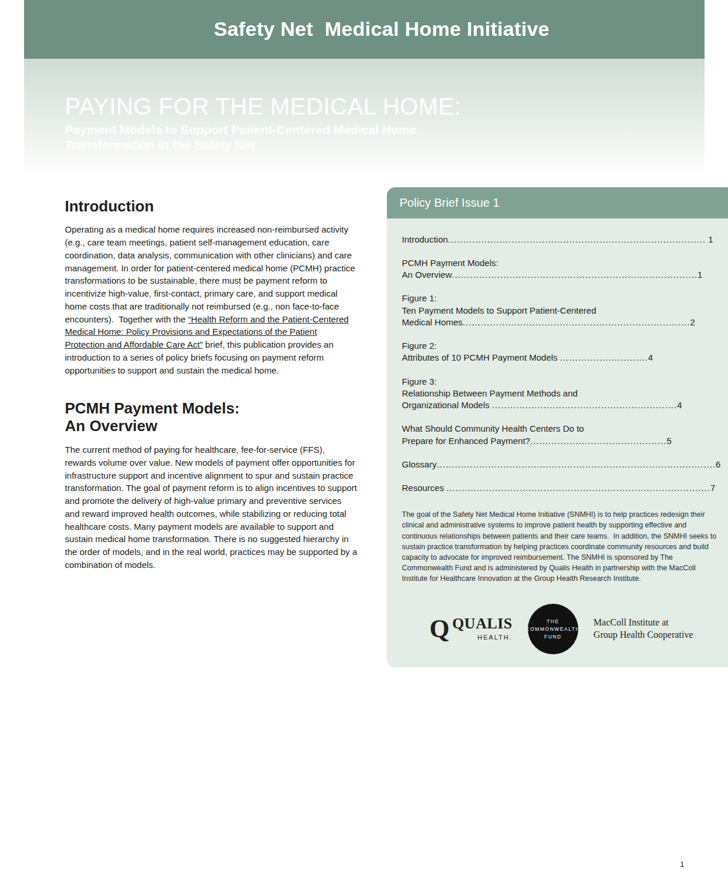Safety Net Medical Home Initiative
PAYING FOR THE MEDICAL HOME:
Payment Models to Support Patient-Centered Medical Home
Transformation in the Safety Net
Introduction
Operating as a medical home requires increased non-reimbursed activity (e.g., care team meetings, patient self-management education, care coordination, data analysis, communication with other clinicians) and care management. In order for patient-centered medical home (PCMH) practice transformations to be sustainable, there must be payment reform to incentivize high-value, first-contact, primary care, and support medical home costs that are traditionally not reimbursed (e.g., non face-to-face encounters). Together with the “Health Reform and the Patient-Centered Medical Home: Policy Provisions and Expectations of the Patient Protection and Affordable Care Act” brief, this publication provides an introduction to a series of policy briefs focusing on payment reform opportunities to support and sustain the medical home.
PCMH Payment Models:
An Overview
The current method of paying for healthcare, fee-for-service (FFS), rewards volume over value. New models of payment offer opportunities for infrastructure support and incentive alignment to spur and sustain practice transformation. The goal of payment reform is to align incentives to support and promote the delivery of high-value primary and preventive services and reward improved health outcomes, while stabilizing or reducing total healthcare costs. Many payment models are available to support and sustain medical home transformation. There is no suggested hierarchy in the order of models, and in the real world, practices may be supported by a combination of models.
Policy Brief Issue 1
Introduction..................................................................................... 1
PCMH Payment Models: An Overview................................................................................. 1
Figure 1: Ten Payment Models to Support Patient-Centered Medical Homes........................................................................... 2
Figure 2: Attributes of 10 PCMH Payment Models ............................. 4
Figure 3: Relationship Between Payment Methods and Organizational Models ............................................................. 4
What Should Community Health Centers Do to Prepare for Enhanced Payment?............................................. 5
Glossary............................................................................................ 6
Resources ....................................................................................... 7
The goal of the Safety Net Medical Home Initiative (SNMHI) is to help practices redesign their clinical and administrative systems to improve patient health by supporting effective and continuous relationships between patients and their care teams. In addition, the SNMHI seeks to sustain practice transformation by helping practices coordinate community resources and build capacity to advocate for improved reimbursement. The SNMHI is sponsored by The Commonwealth Fund and is administered by Qualis Health in partnership with the MacColl Institute for Healthcare Innovation at the Group Health Research Institute.
Q QUALIS HEALTH.
THE
COMMONWEALTH
FUND
MacColl Institute at
Group Health Cooperative
1